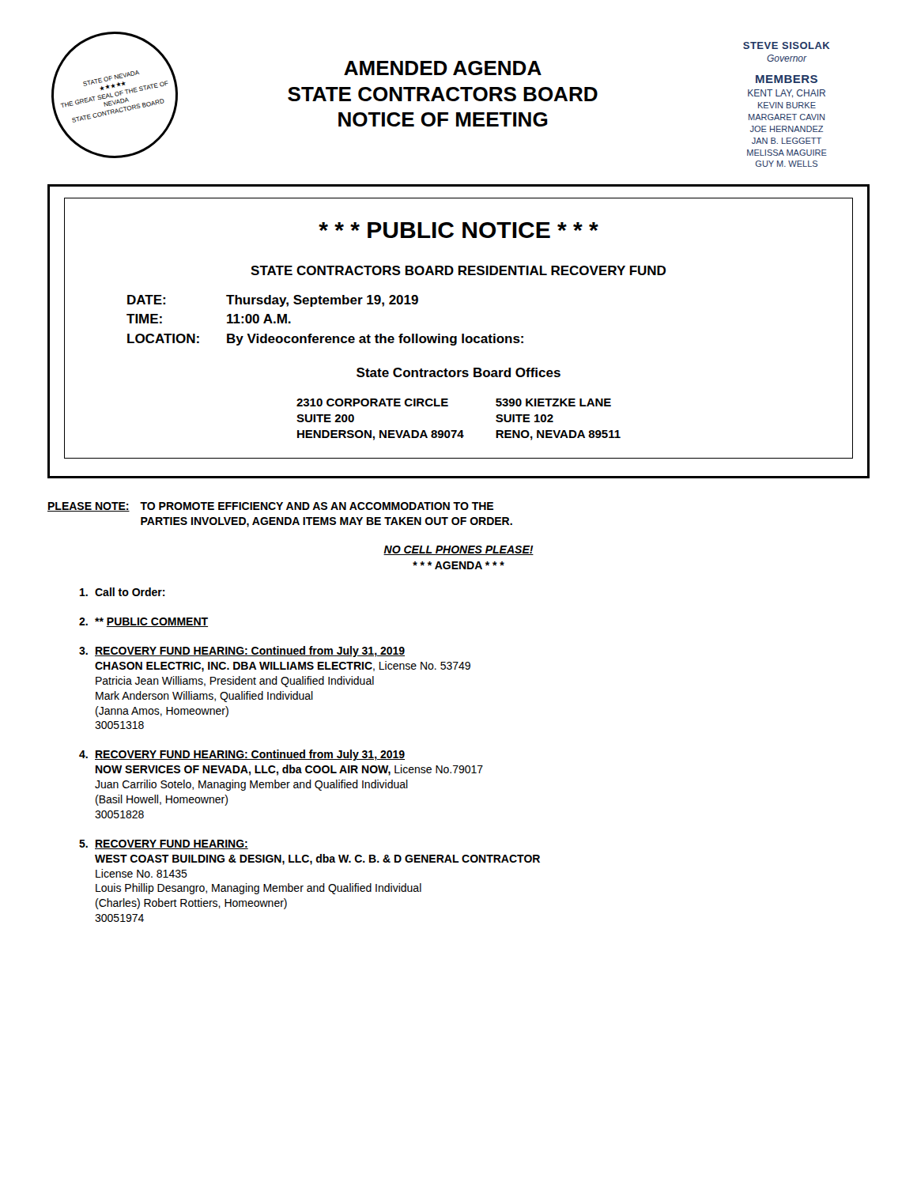STATE OF NEVADA
★★★★★
THE GREAT SEAL OF THE STATE OF NEVADA
STATE CONTRACTORS BOARD
AMENDED AGENDA
STATE CONTRACTORS BOARD
NOTICE OF MEETING
STEVE SISOLAK
Governor
MEMBERS
KENT LAY, CHAIR
KEVIN BURKE
MARGARET CAVIN
JOE HERNANDEZ
JAN B. LEGGETT
MELISSA MAGUIRE
GUY M. WELLS
* * * PUBLIC NOTICE * * *
STATE CONTRACTORS BOARD RESIDENTIAL RECOVERY FUND
| DATE: | Thursday, September 19, 2019 |
| TIME: | 11:00 A.M. |
| LOCATION: | By Videoconference at the following locations: |
State Contractors Board Offices
| 2310 CORPORATE CIRCLE SUITE 200 HENDERSON, NEVADA 89074 | 5390 KIETZKE LANE SUITE 102 RENO, NEVADA 89511 |
| PLEASE NOTE: | TO PROMOTE EFFICIENCY AND AS AN ACCOMMODATION TO THE PARTIES INVOLVED, AGENDA ITEMS MAY BE TAKEN OUT OF ORDER. |
NO CELL PHONES PLEASE!
* * * AGENDA * * *
Call to Order:
** PUBLIC COMMENT
RECOVERY FUND HEARING: Continued from July 31, 2019
CHASON ELECTRIC, INC. DBA WILLIAMS ELECTRIC, License No. 53749
Patricia Jean Williams, President and Qualified Individual
Mark Anderson Williams, Qualified Individual
(Janna Amos, Homeowner)
30051318
RECOVERY FUND HEARING: Continued from July 31, 2019
NOW SERVICES OF NEVADA, LLC, dba COOL AIR NOW, License No.79017
Juan Carrilio Sotelo, Managing Member and Qualified Individual
(Basil Howell, Homeowner)
30051828
RECOVERY FUND HEARING:
WEST COAST BUILDING & DESIGN, LLC, dba W. C. B. & D GENERAL CONTRACTOR
License No. 81435
Louis Phillip Desangro, Managing Member and Qualified Individual
(Charles) Robert Rottiers, Homeowner)
30051974